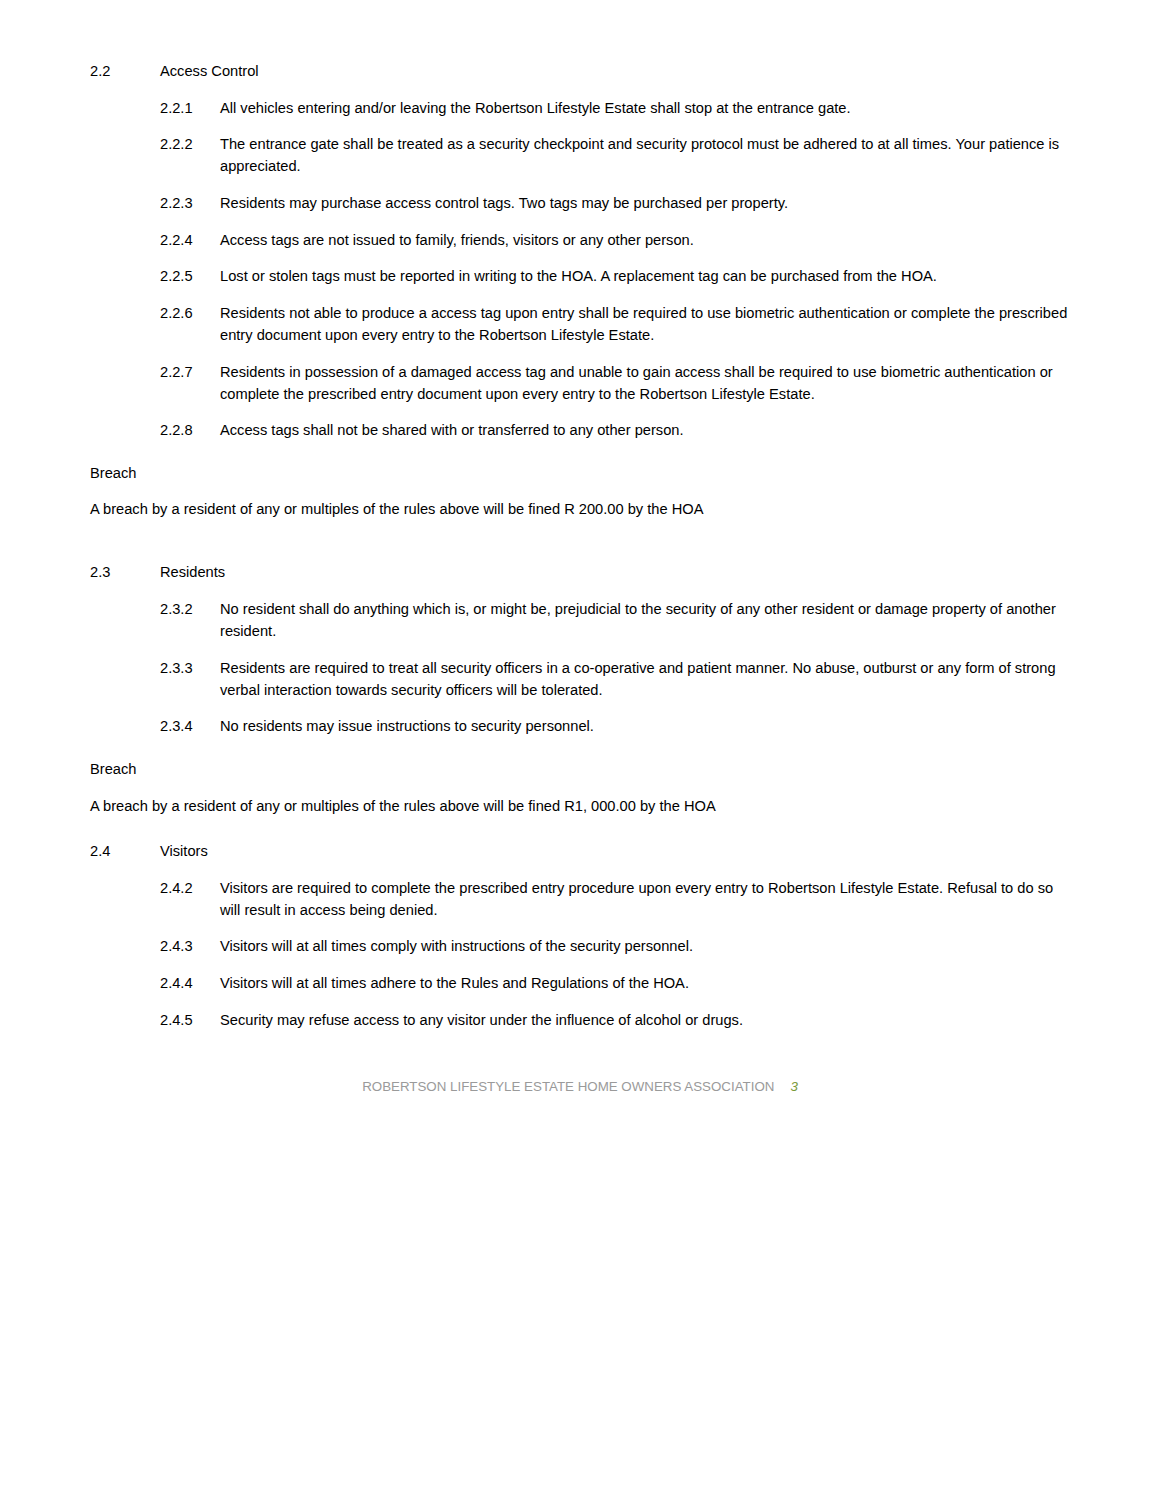2.2 Access Control
2.2.1 All vehicles entering and/or leaving the Robertson Lifestyle Estate shall stop at the entrance gate.
2.2.2 The entrance gate shall be treated as a security checkpoint and security protocol must be adhered to at all times. Your patience is appreciated.
2.2.3 Residents may purchase access control tags. Two tags may be purchased per property.
2.2.4 Access tags are not issued to family, friends, visitors or any other person.
2.2.5 Lost or stolen tags must be reported in writing to the HOA. A replacement tag can be purchased from the HOA.
2.2.6 Residents not able to produce a access tag upon entry shall be required to use biometric authentication or complete the prescribed entry document upon every entry to the Robertson Lifestyle Estate.
2.2.7 Residents in possession of a damaged access tag and unable to gain access shall be required to use biometric authentication or complete the prescribed entry document upon every entry to the Robertson Lifestyle Estate.
2.2.8 Access tags shall not be shared with or transferred to any other person.
Breach
A breach by a resident of any or multiples of the rules above will be fined R 200.00 by the HOA
2.3 Residents
2.3.2 No resident shall do anything which is, or might be, prejudicial to the security of any other resident or damage property of another resident.
2.3.3 Residents are required to treat all security officers in a co-operative and patient manner. No abuse, outburst or any form of strong verbal interaction towards security officers will be tolerated.
2.3.4 No residents may issue instructions to security personnel.
Breach
A breach by a resident of any or multiples of the rules above will be fined R1, 000.00 by the HOA
2.4 Visitors
2.4.2 Visitors are required to complete the prescribed entry procedure upon every entry to Robertson Lifestyle Estate. Refusal to do so will result in access being denied.
2.4.3 Visitors will at all times comply with instructions of the security personnel.
2.4.4 Visitors will at all times adhere to the Rules and Regulations of the HOA.
2.4.5 Security may refuse access to any visitor under the influence of alcohol or drugs.
ROBERTSON LIFESTYLE ESTATE HOME OWNERS ASSOCIATION3